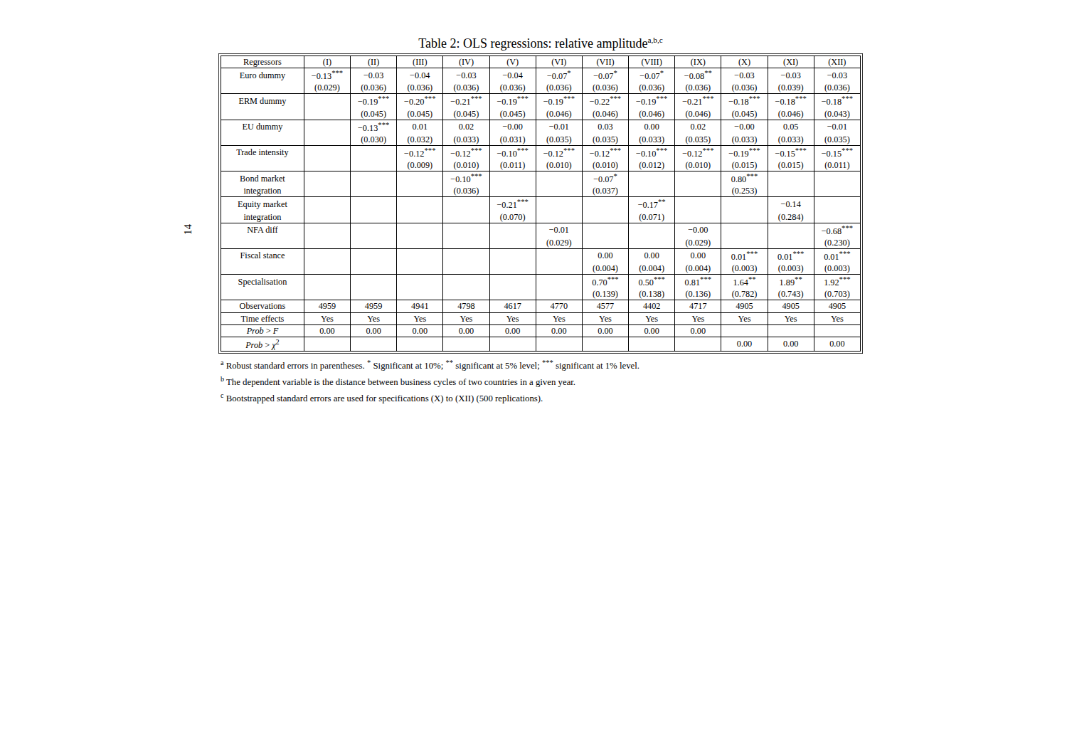14
Table 2: OLS regressions: relative amplitudea,b,c
| Regressors | (I) | (II) | (III) | (IV) | (V) | (VI) | (VII) | (VIII) | (IX) | (X) | (XI) | (XII) |
| --- | --- | --- | --- | --- | --- | --- | --- | --- | --- | --- | --- | --- |
| Euro dummy | −0.13 *** | −0.03 | −0.04 | −0.03 | −0.04 | −0.07 * | −0.07 * | −0.07 * | −0.08 ** | −0.03 | −0.03 | −0.03 |
| | (0.029) | (0.036) | (0.036) | (0.036) | (0.036) | (0.036) | (0.036) | (0.036) | (0.036) | (0.036) | (0.039) | (0.036) |
| ERM dummy | | −0.19 *** | −0.20 *** | −0.21 *** | −0.19 *** | −0.19 *** | −0.22 *** | −0.19 *** | −0.21 *** | −0.18 *** | −0.18 *** | −0.18 *** |
| | | (0.045) | (0.045) | (0.045) | (0.045) | (0.046) | (0.046) | (0.046) | (0.046) | (0.045) | (0.046) | (0.043) |
| EU dummy | | −0.13 *** | 0.01 | 0.02 | −0.00 | −0.01 | 0.03 | 0.00 | 0.02 | −0.00 | 0.05 | −0.01 |
| | | (0.030) | (0.032) | (0.033) | (0.031) | (0.035) | (0.035) | (0.033) | (0.035) | (0.033) | (0.033) | (0.035) |
| Trade intensity | | | −0.12 *** | −0.12 *** | −0.10 *** | −0.12 *** | −0.12 *** | −0.10 *** | −0.12 *** | −0.19 *** | −0.15 *** | −0.15 *** |
| | | | (0.009) | (0.010) | (0.011) | (0.010) | (0.010) | (0.012) | (0.010) | (0.015) | (0.015) | (0.011) |
| Bond market | | | | −0.10 *** | | | −0.07 * | | | 0.80 *** | | |
| integration | | | | (0.036) | | | (0.037) | | | (0.253) | | |
| Equity market | | | | | −0.21 *** | | | −0.17 ** | | | −0.14 | |
| integration | | | | | (0.070) | | | (0.071) | | | (0.284) | |
| NFA diff | | | | | | −0.01 | | | −0.00 | | | −0.68 *** |
| | | | | | | (0.029) | | | (0.029) | | | (0.230) |
| Fiscal stance | | | | | | | 0.00 | 0.00 | 0.00 | 0.01 *** | 0.01 *** | 0.01 *** |
| | | | | | | | (0.004) | (0.004) | (0.004) | (0.003) | (0.003) | (0.003) |
| Specialisation | | | | | | | 0.70 *** | 0.50 *** | 0.81 *** | 1.64 ** | 1.89 ** | 1.92 *** |
| | | | | | | | (0.139) | (0.138) | (0.136) | (0.782) | (0.743) | (0.703) |
| Observations | 4959 | 4959 | 4941 | 4798 | 4617 | 4770 | 4577 | 4402 | 4717 | 4905 | 4905 | 4905 |
| Time effects | Yes | Yes | Yes | Yes | Yes | Yes | Yes | Yes | Yes | Yes | Yes | Yes |
| Prob > F | 0.00 | 0.00 | 0.00 | 0.00 | 0.00 | 0.00 | 0.00 | 0.00 | 0.00 | | | |
| Prob > χ 2 | | | | | | | | | | 0.00 | 0.00 | 0.00 |
a Robust standard errors in parentheses. * Significant at 10%; ** significant at 5% level; *** significant at 1% level.
b The dependent variable is the distance between business cycles of two countries in a given year.
c Bootstrapped standard errors are used for specifications (X) to (XII) (500 replications).